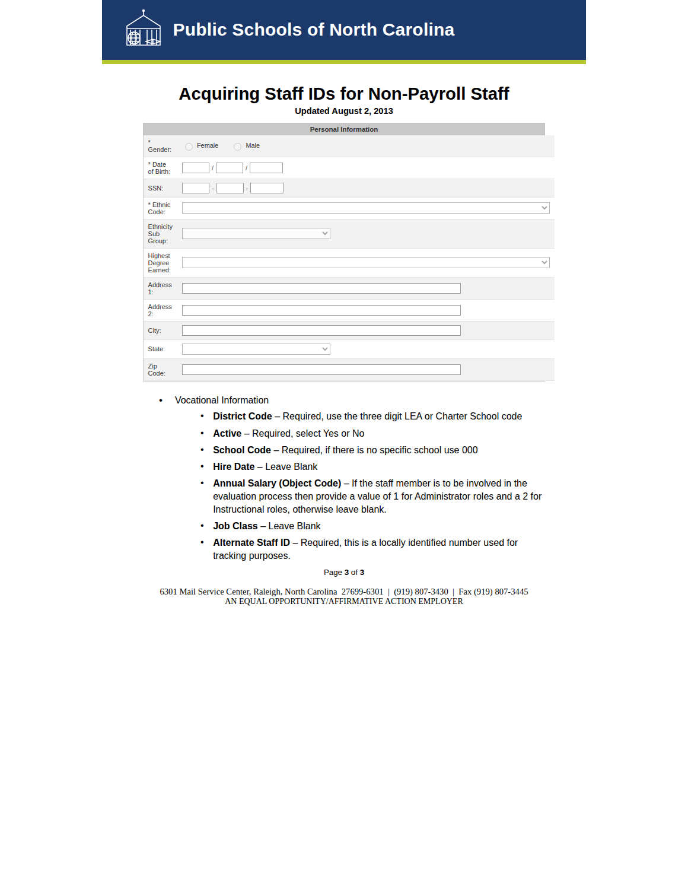Public Schools of North Carolina
Acquiring Staff IDs for Non-Payroll Staff
Updated August 2, 2013
Personal Information
| * Gender: | Female Male |
| * Date of Birth: | / / |
| SSN: | - - |
| * Ethnic Code: | |
| Ethnicity Sub Group: | |
| Highest Degree Earned: | |
| Address 1: | |
| Address 2: | |
| City: | |
| State: | |
| Zip Code: | |
Vocational Information
District Code – Required, use the three digit LEA or Charter School code
Active – Required, select Yes or No
School Code – Required, if there is no specific school use 000
Hire Date – Leave Blank
Annual Salary (Object Code) – If the staff member is to be involved in the evaluation process then provide a value of 1 for Administrator roles and a 2 for Instructional roles, otherwise leave blank.
Job Class – Leave Blank
Alternate Staff ID – Required, this is a locally identified number used for tracking purposes.
Page 3 of 3
6301 Mail Service Center, Raleigh, North Carolina 27699-6301 | (919) 807-3430 | Fax (919) 807-3445
AN EQUAL OPPORTUNITY/AFFIRMATIVE ACTION EMPLOYER